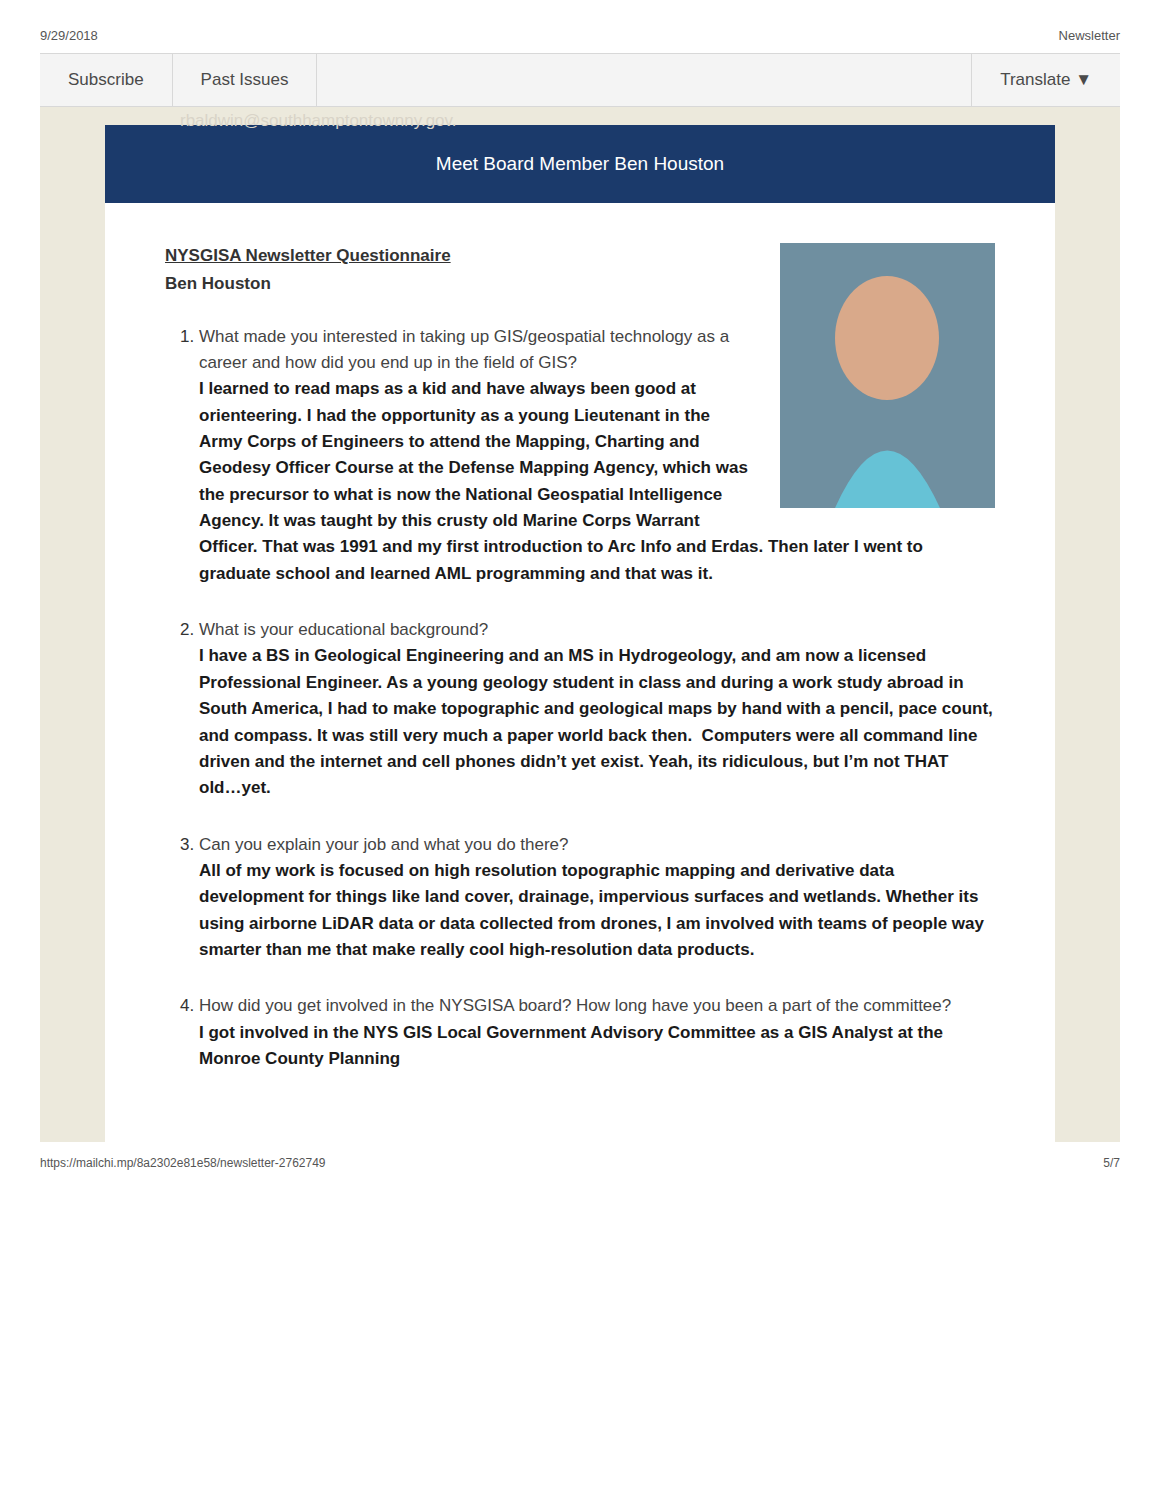9/29/2018
Newsletter
rbaldwin@southhamptontownny.gov.
Subscribe
Past Issues
Translate ▼
Meet Board Member Ben Houston
NYSGISA Newsletter Questionnaire
Ben Houston
What made you interested in taking up GIS/geospatial technology as a career and how did you end up in the field of GIS?
I learned to read maps as a kid and have always been good at orienteering. I had the opportunity as a young Lieutenant in the Army Corps of Engineers to attend the Mapping, Charting and Geodesy Officer Course at the Defense Mapping Agency, which was the precursor to what is now the National Geospatial Intelligence Agency. It was taught by this crusty old Marine Corps Warrant Officer. That was 1991 and my first introduction to Arc Info and Erdas. Then later I went to graduate school and learned AML programming and that was it.
What is your educational background?
I have a BS in Geological Engineering and an MS in Hydrogeology, and am now a licensed Professional Engineer. As a young geology student in class and during a work study abroad in South America, I had to make topographic and geological maps by hand with a pencil, pace count, and compass. It was still very much a paper world back then. Computers were all command line driven and the internet and cell phones didn’t yet exist. Yeah, its ridiculous, but I’m not THAT old…yet.
Can you explain your job and what you do there?
All of my work is focused on high resolution topographic mapping and derivative data development for things like land cover, drainage, impervious surfaces and wetlands. Whether its using airborne LiDAR data or data collected from drones, I am involved with teams of people way smarter than me that make really cool high-resolution data products.
How did you get involved in the NYSGISA board? How long have you been a part of the committee?
I got involved in the NYS GIS Local Government Advisory Committee as a GIS Analyst at the Monroe County Planning
https://mailchi.mp/8a2302e81e58/newsletter-2762749
5/7